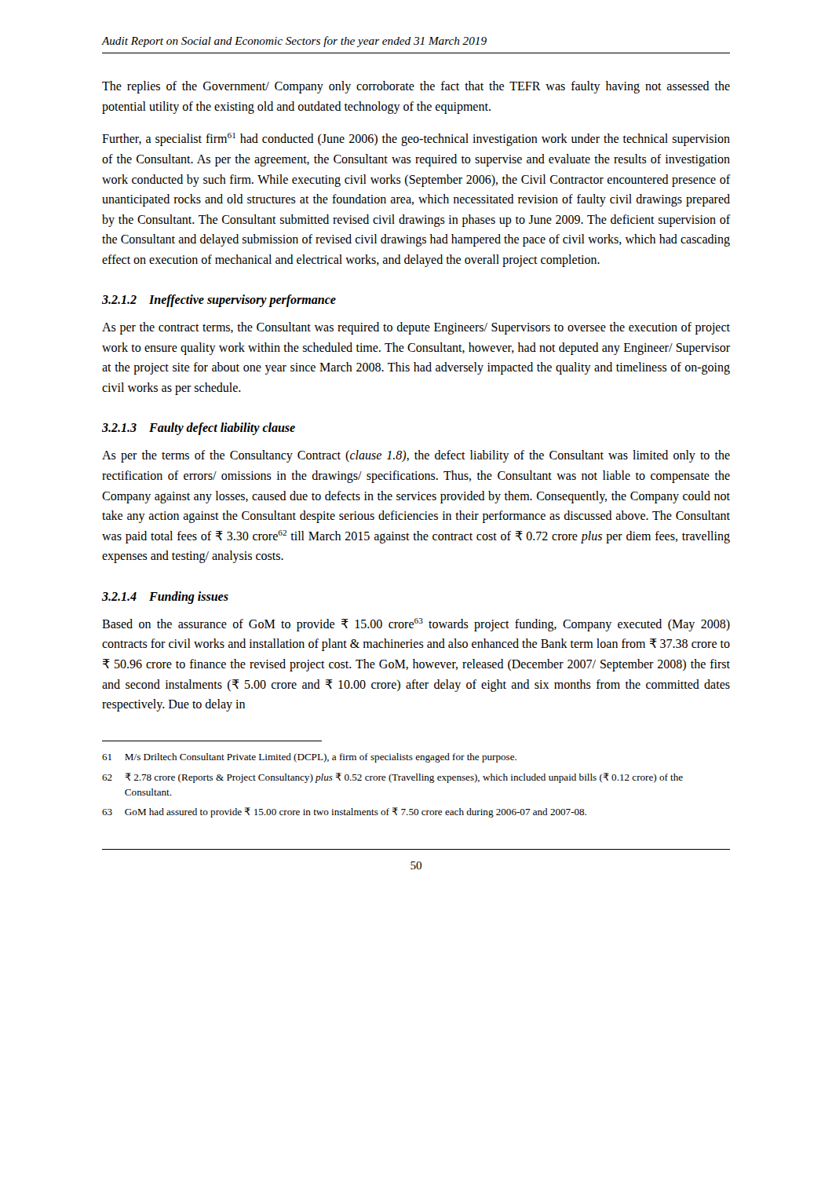Audit Report on Social and Economic Sectors for the year ended 31 March 2019
The replies of the Government/ Company only corroborate the fact that the TEFR was faulty having not assessed the potential utility of the existing old and outdated technology of the equipment.
Further, a specialist firm61 had conducted (June 2006) the geo-technical investigation work under the technical supervision of the Consultant. As per the agreement, the Consultant was required to supervise and evaluate the results of investigation work conducted by such firm. While executing civil works (September 2006), the Civil Contractor encountered presence of unanticipated rocks and old structures at the foundation area, which necessitated revision of faulty civil drawings prepared by the Consultant. The Consultant submitted revised civil drawings in phases up to June 2009. The deficient supervision of the Consultant and delayed submission of revised civil drawings had hampered the pace of civil works, which had cascading effect on execution of mechanical and electrical works, and delayed the overall project completion.
3.2.1.2 Ineffective supervisory performance
As per the contract terms, the Consultant was required to depute Engineers/ Supervisors to oversee the execution of project work to ensure quality work within the scheduled time. The Consultant, however, had not deputed any Engineer/ Supervisor at the project site for about one year since March 2008. This had adversely impacted the quality and timeliness of on-going civil works as per schedule.
3.2.1.3 Faulty defect liability clause
As per the terms of the Consultancy Contract (clause 1.8), the defect liability of the Consultant was limited only to the rectification of errors/ omissions in the drawings/ specifications. Thus, the Consultant was not liable to compensate the Company against any losses, caused due to defects in the services provided by them. Consequently, the Company could not take any action against the Consultant despite serious deficiencies in their performance as discussed above. The Consultant was paid total fees of ₹ 3.30 crore62 till March 2015 against the contract cost of ₹ 0.72 crore plus per diem fees, travelling expenses and testing/ analysis costs.
3.2.1.4 Funding issues
Based on the assurance of GoM to provide ₹ 15.00 crore63 towards project funding, Company executed (May 2008) contracts for civil works and installation of plant & machineries and also enhanced the Bank term loan from ₹ 37.38 crore to ₹ 50.96 crore to finance the revised project cost. The GoM, however, released (December 2007/ September 2008) the first and second instalments (₹ 5.00 crore and ₹ 10.00 crore) after delay of eight and six months from the committed dates respectively. Due to delay in
61 M/s Driltech Consultant Private Limited (DCPL), a firm of specialists engaged for the purpose.
62₹ 2.78 crore (Reports & Project Consultancy) plus ₹ 0.52 crore (Travelling expenses), which included unpaid bills (₹ 0.12 crore) of the Consultant.
63 GoM had assured to provide ₹ 15.00 crore in two instalments of ₹ 7.50 crore each during 2006-07 and 2007-08.
50